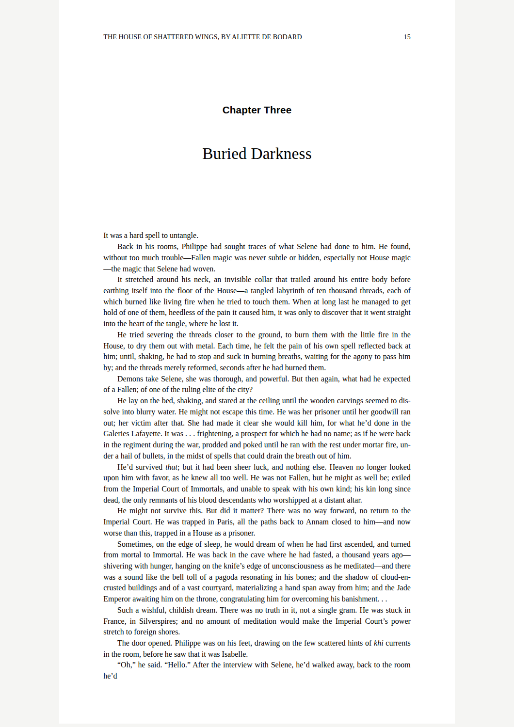The House of Shattered Wings, by Aliette de Bodard 15
Chapter Three
Buried Darkness
It was a hard spell to untangle.
Back in his rooms, Philippe had sought traces of what Selene had done to him. He found, without too much trouble—Fallen magic was never subtle or hidden, especially not House magic—the magic that Selene had woven.
It stretched around his neck, an invisible collar that trailed around his entire body before earthing itself into the floor of the House—a tangled labyrinth of ten thousand threads, each of which burned like living fire when he tried to touch them. When at long last he managed to get hold of one of them, heedless of the pain it caused him, it was only to discover that it went straight into the heart of the tangle, where he lost it.
He tried severing the threads closer to the ground, to burn them with the little fire in the House, to dry them out with metal. Each time, he felt the pain of his own spell reflected back at him; until, shaking, he had to stop and suck in burning breaths, waiting for the agony to pass him by; and the threads merely reformed, seconds after he had burned them.
Demons take Selene, she was thorough, and powerful. But then again, what had he expected of a Fallen; of one of the ruling elite of the city?
He lay on the bed, shaking, and stared at the ceiling until the wooden carvings seemed to dissolve into blurry water. He might not escape this time. He was her prisoner until her goodwill ran out; her victim after that. She had made it clear she would kill him, for what he’d done in the Galeries Lafayette. It was . . . frightening, a prospect for which he had no name; as if he were back in the regiment during the war, prodded and poked until he ran with the rest under mortar fire, under a hail of bullets, in the midst of spells that could drain the breath out of him.
He’d survived that; but it had been sheer luck, and nothing else. Heaven no longer looked upon him with favor, as he knew all too well. He was not Fallen, but he might as well be; exiled from the Imperial Court of Immortals, and unable to speak with his own kind; his kin long since dead, the only remnants of his blood descendants who worshipped at a distant altar.
He might not survive this. But did it matter? There was no way forward, no return to the Imperial Court. He was trapped in Paris, all the paths back to Annam closed to him—and now worse than this, trapped in a House as a prisoner.
Sometimes, on the edge of sleep, he would dream of when he had first ascended, and turned from mortal to Immortal. He was back in the cave where he had fasted, a thousand years ago—shivering with hunger, hanging on the knife’s edge of unconsciousness as he meditated—and there was a sound like the bell toll of a pagoda resonating in his bones; and the shadow of cloud-encrusted buildings and of a vast courtyard, materializing a hand span away from him; and the Jade Emperor awaiting him on the throne, congratulating him for overcoming his banishment. . .
Such a wishful, childish dream. There was no truth in it, not a single gram. He was stuck in France, in Silverspires; and no amount of meditation would make the Imperial Court’s power stretch to foreign shores.
The door opened. Philippe was on his feet, drawing on the few scattered hints of khi currents in the room, before he saw that it was Isabelle.
“Oh,” he said. “Hello.” After the interview with Selene, he’d walked away, back to the room he’d